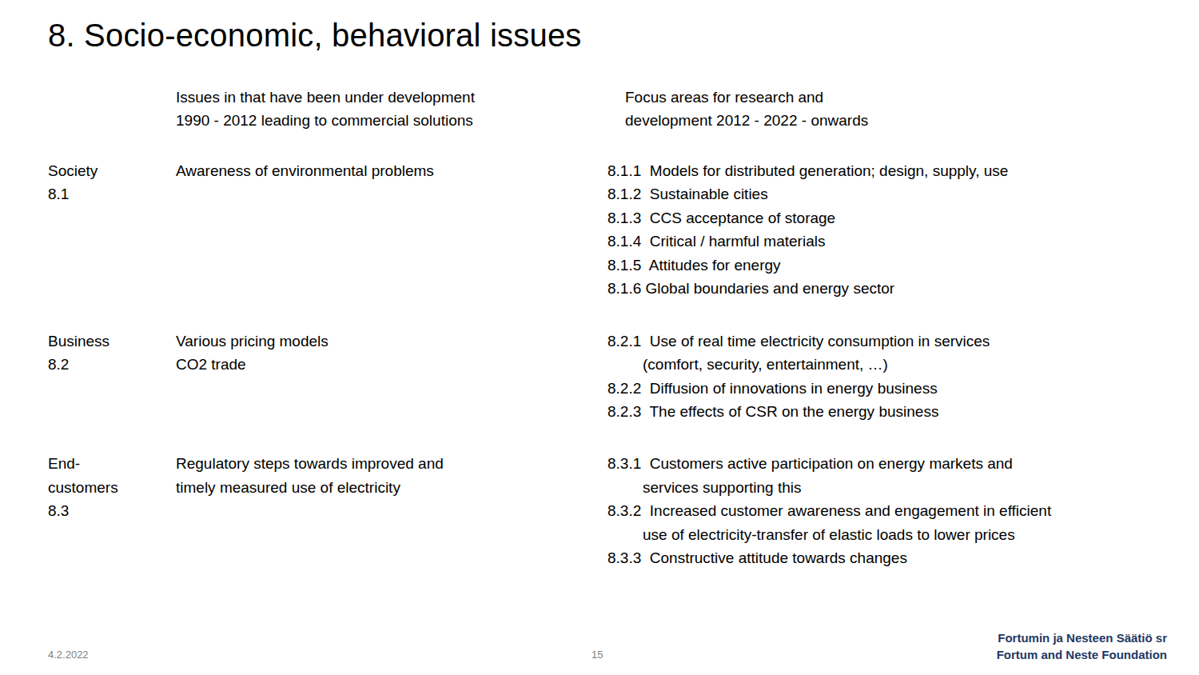8. Socio-economic, behavioral issues
Issues in that have been under development
1990 - 2012 leading to commercial solutions
Focus areas for research and
development 2012 - 2022 - onwards
Society
8.1
Awareness of environmental problems
8.1.1 Models for distributed generation; design, supply, use
8.1.2 Sustainable cities
8.1.3 CCS acceptance of storage
8.1.4 Critical / harmful materials
8.1.5 Attitudes for energy
8.1.6 Global boundaries and energy sector
Business
8.2
Various pricing models
CO2 trade
8.2.1 Use of real time electricity consumption in services
(comfort, security, entertainment, …) 8.2.2 Diffusion of innovations in energy business
8.2.3 The effects of CSR on the energy business
End-
customers
8.3
Regulatory steps towards improved and
timely measured use of electricity
8.3.1 Customers active participation on energy markets and
services supporting this 8.3.2 Increased customer awareness and engagement in efficient
use of electricity-transfer of elastic loads to lower prices 8.3.3 Constructive attitude towards changes
4.2.2022 15
Fortumin ja Nesteen Säätiö sr
Fortum and Neste Foundation